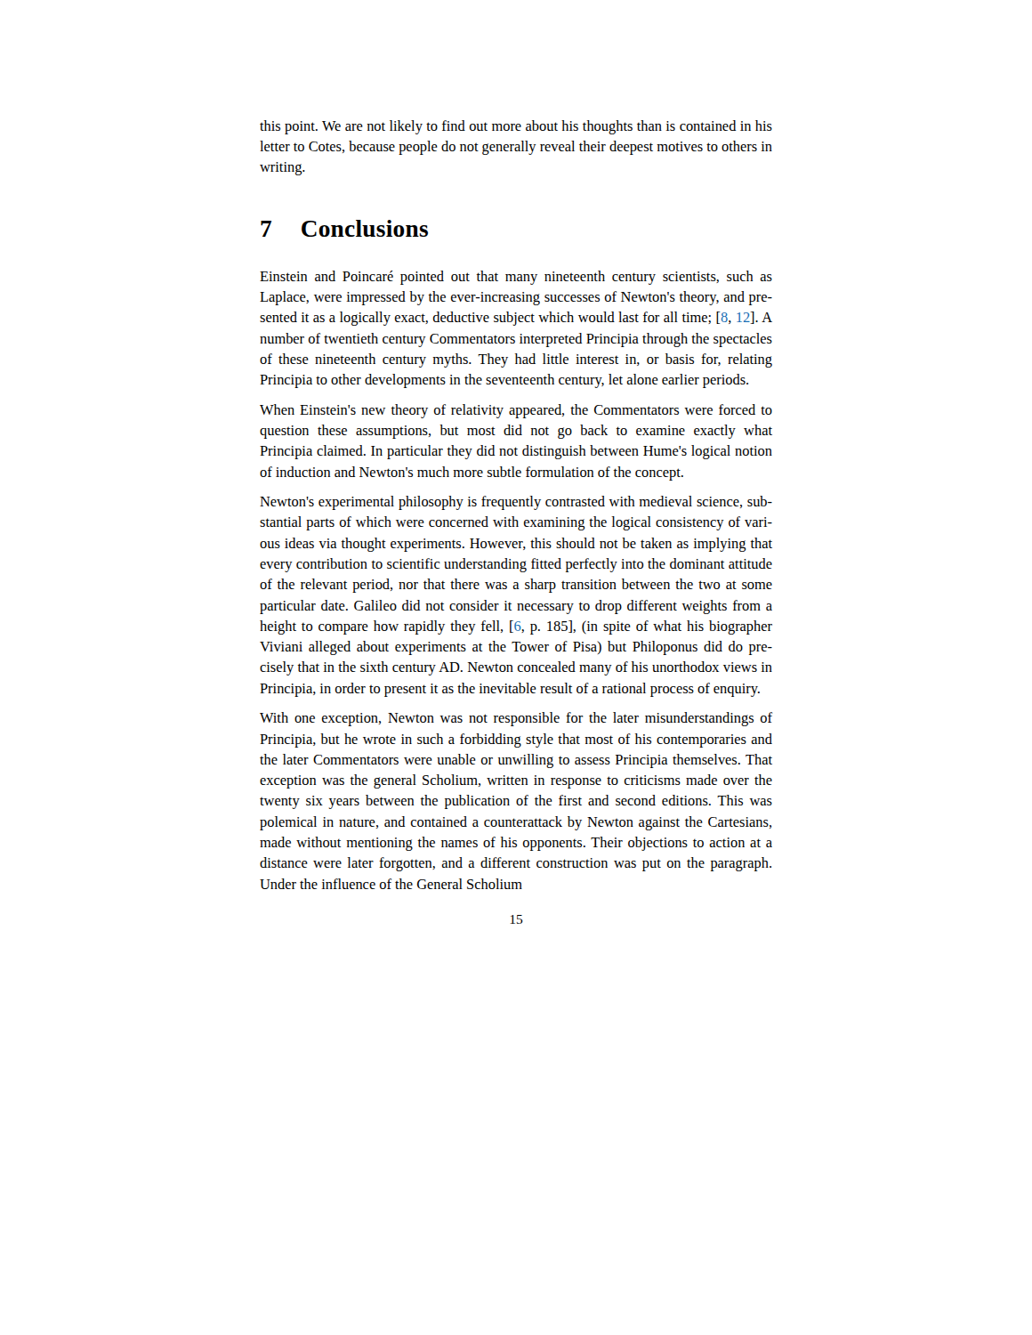this point. We are not likely to find out more about his thoughts than is contained in his letter to Cotes, because people do not generally reveal their deepest motives to others in writing.
7 Conclusions
Einstein and Poincaré pointed out that many nineteenth century scientists, such as Laplace, were impressed by the ever-increasing successes of Newton's theory, and presented it as a logically exact, deductive subject which would last for all time; [8, 12]. A number of twentieth century Commentators interpreted Principia through the spectacles of these nineteenth century myths. They had little interest in, or basis for, relating Principia to other developments in the seventeenth century, let alone earlier periods.
When Einstein's new theory of relativity appeared, the Commentators were forced to question these assumptions, but most did not go back to examine exactly what Principia claimed. In particular they did not distinguish between Hume's logical notion of induction and Newton's much more subtle formulation of the concept.
Newton's experimental philosophy is frequently contrasted with medieval science, substantial parts of which were concerned with examining the logical consistency of various ideas via thought experiments. However, this should not be taken as implying that every contribution to scientific understanding fitted perfectly into the dominant attitude of the relevant period, nor that there was a sharp transition between the two at some particular date. Galileo did not consider it necessary to drop different weights from a height to compare how rapidly they fell, [6, p. 185], (in spite of what his biographer Viviani alleged about experiments at the Tower of Pisa) but Philoponus did do precisely that in the sixth century AD. Newton concealed many of his unorthodox views in Principia, in order to present it as the inevitable result of a rational process of enquiry.
With one exception, Newton was not responsible for the later misunderstandings of Principia, but he wrote in such a forbidding style that most of his contemporaries and the later Commentators were unable or unwilling to assess Principia themselves. That exception was the general Scholium, written in response to criticisms made over the twenty six years between the publication of the first and second editions. This was polemical in nature, and contained a counterattack by Newton against the Cartesians, made without mentioning the names of his opponents. Their objections to action at a distance were later forgotten, and a different construction was put on the paragraph. Under the influence of the General Scholium
15